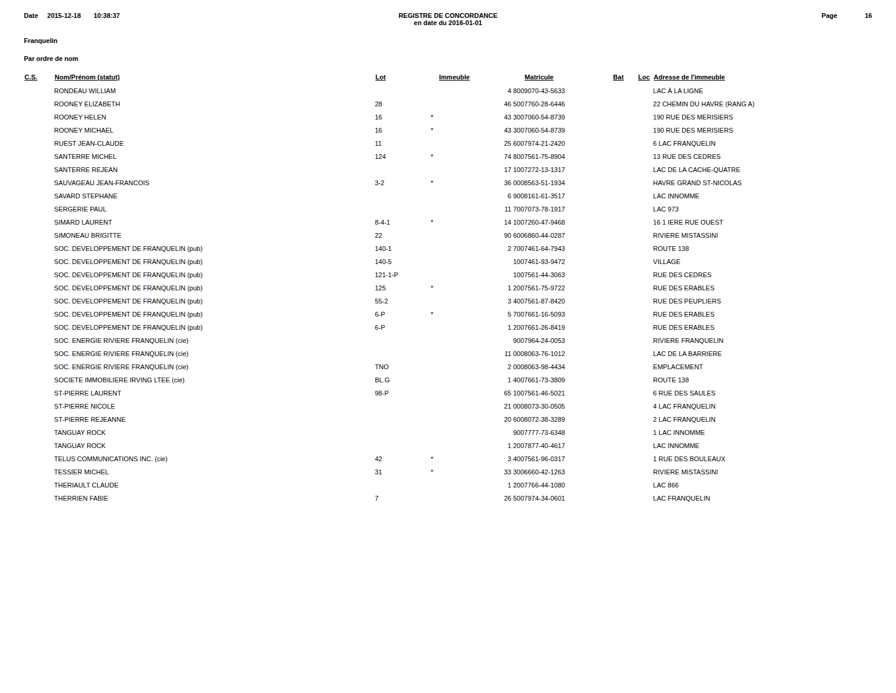| Date 2015-12-18 10:38:37 | REGISTRE DE CONCORDANCE en date du 2016-01-01 | Page 16 |
Franquelin
Par ordre de nom
| C.S. | Nom/Prénom (statut) | Lot | | Immeuble | Matricule | Bat | Loc | Adresse de l'immeuble |
| --- | --- | --- | --- | --- | --- | --- | --- | --- |
| | RONDEAU WILLIAM | | | 4 800 | 9070-43-5633 | | | LAC À LA LIGNE |
| | ROONEY ELIZABETH | 28 | | 46 500 | 7760-28-6446 | | | 22 CHEMIN DU HAVRE (RANG A) |
| | ROONEY HELEN | 16 | * | 43 300 | 7060-54-8739 | | | 190 RUE DES MERISIERS |
| | ROONEY MICHAEL | 16 | * | 43 300 | 7060-54-8739 | | | 190 RUE DES MERISIERS |
| | RUEST JEAN-CLAUDE | 11 | | 25 600 | 7974-21-2420 | | | 6 LAC FRANQUELIN |
| | SANTERRE MICHEL | 124 | * | 74 800 | 7561-75-8904 | | | 13 RUE DES CEDRES |
| | SANTERRE REJEAN | | | 17 100 | 7272-13-1317 | | | LAC DE LA CACHE-QUATRE |
| | SAUVAGEAU JEAN-FRANCOIS | 3-2 | * | 36 000 | 8563-51-1934 | | | HAVRE GRAND ST-NICOLAS |
| | SAVARD STEPHANE | | | 6 900 | 8161-61-3517 | | | LAC INNOMME |
| | SERGERIE PAUL | | | 11 700 | 7073-78-1917 | | | LAC 973 |
| | SIMARD LAURENT | 8-4-1 | * | 14 100 | 7260-47-9468 | | | 16 1 IERE RUE OUEST |
| | SIMONEAU BRIGITTE | 22 | | 90 600 | 6860-44-0287 | | | RIVIERE MISTASSINI |
| | SOC. DEVELOPPEMENT DE FRANQUELIN (pub) | 140-1 | | 2 700 | 7461-64-7943 | | | ROUTE 138 |
| | SOC. DEVELOPPEMENT DE FRANQUELIN (pub) | 140-5 | | 100 | 7461-93-9472 | | | VILLAGE |
| | SOC. DEVELOPPEMENT DE FRANQUELIN (pub) | 121-1-P | | 100 | 7561-44-3063 | | | RUE DES CEDRES |
| | SOC. DEVELOPPEMENT DE FRANQUELIN (pub) | 125 | * | 1 200 | 7561-75-9722 | | | RUE DES ERABLES |
| | SOC. DEVELOPPEMENT DE FRANQUELIN (pub) | 55-2 | | 3 400 | 7561-87-8420 | | | RUE DES PEUPLIERS |
| | SOC. DEVELOPPEMENT DE FRANQUELIN (pub) | 6-P | * | 5 700 | 7661-16-5093 | | | RUE DES ERABLES |
| | SOC. DEVELOPPEMENT DE FRANQUELIN (pub) | 6-P | | 1 200 | 7661-26-8419 | | | RUE DES ERABLES |
| | SOC. ENERGIE RIVIERE FRANQUELIN (cie) | | | 900 | 7964-24-0053 | | | RIVIERE FRANQUELIN |
| | SOC. ENERGIE RIVIERE FRANQUELIN (cie) | | | 11 000 | 8063-76-1012 | | | LAC DE LA BARRIERE |
| | SOC. ENERGIE RIVIERE FRANQUELIN (cie) | TNO | | 2 000 | 8063-98-4434 | | | EMPLACEMENT |
| | SOCIETE IMMOBILIERE IRVING LTEE (cie) | BL.G | | 1 400 | 7661-73-3809 | | | ROUTE 138 |
| | ST-PIERRE LAURENT | 98-P | | 65 100 | 7561-46-5021 | | | 6 RUE DES SAULES |
| | ST-PIERRE NICOLE | | | 21 000 | 8073-30-0505 | | | 4 LAC FRANQUELIN |
| | ST-PIERRE REJEANNE | | | 20 600 | 8072-38-3289 | | | 2 LAC FRANQUELIN |
| | TANGUAY ROCK | | | 900 | 7777-73-6348 | | | 1 LAC INNOMME |
| | TANGUAY ROCK | | | 1 200 | 7877-40-4617 | | | LAC INNOMME |
| | TELUS COMMUNICATIONS INC. (cie) | 42 | * | 3 400 | 7561-96-0317 | | | 1 RUE DES BOULEAUX |
| | TESSIER MICHEL | 31 | * | 33 300 | 6660-42-1263 | | | RIVIERE MISTASSINI |
| | THERIAULT CLAUDE | | | 1 200 | 7766-44-1080 | | | LAC 866 |
| | THERRIEN FABIE | 7 | | 26 500 | 7974-34-0601 | | | LAC FRANQUELIN |